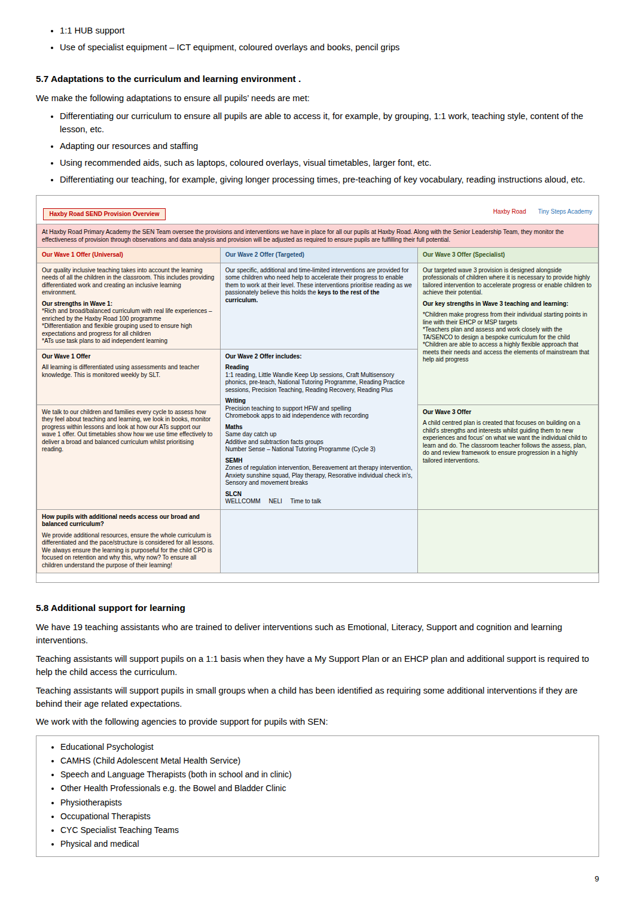1:1 HUB support
Use of specialist equipment – ICT equipment, coloured overlays and books, pencil grips
5.7 Adaptations to the curriculum and learning environment .
We make the following adaptations to ensure all pupils’ needs are met:
Differentiating our curriculum to ensure all pupils are able to access it, for example, by grouping, 1:1 work, teaching style, content of the lesson, etc.
Adapting our resources and staffing
Using recommended aids, such as laptops, coloured overlays, visual timetables, larger font, etc.
Differentiating our teaching, for example, giving longer processing times, pre-teaching of key vocabulary, reading instructions aloud, etc.
| / Haxby Road SEND Provision Overview / Haxby Road Tiny Steps Academy / |
| At Haxby Road Primary Academy the SEN Team oversee the provisions and interventions we have in place for all our pupils at Haxby Road. Along with the Senior Leadership Team, they monitor the effectiveness of provision through observations and data analysis and provision will be adjusted as required to ensure pupils are fulfilling their full potential. |
| Our Wave 1 Offer (Universal) | Our Wave 2 Offer (Targeted) | Our Wave 3 Offer (Specialist) |
| Our quality inclusive teaching takes into account the learning needs of all the children in the classroom. This includes providing differentiated work and creating an inclusive learning environment. Our strengths in Wave 1: *Rich and broad/balanced curriculum with real life experiences – enriched by the Haxby Road 100 programme *Differentiation and flexible grouping used to ensure high expectations and progress for all children *ATs use task plans to aid independent learning | Our specific, additional and time-limited interventions are provided for some children who need help to accelerate their progress to enable them to work at their level. These interventions prioritise reading as we passionately believe this holds the keys to the rest of the curriculum. | Our targeted wave 3 provision is designed alongside professionals of children where it is necessary to provide highly tailored intervention to accelerate progress or enable children to achieve their potential. Our key strengths in Wave 3 teaching and learning: *Children make progress from their individual starting points in line with their EHCP or MSP targets *Teachers plan and assess and work closely with the TA/SENCO to design a bespoke curriculum for the child *Children are able to access a highly flexible approach that meets their needs and access the elements of mainstream that help aid progress |
| Our Wave 1 Offer All learning is differentiated using assessments and teacher knowledge. This is monitored weekly by SLT. | Our Wave 2 Offer includes: Reading 1:1 reading, Little Wandle Keep Up sessions, Craft Multisensory phonics, pre-teach, National Tutoring Programme, Reading Practice sessions, Precision Teaching, Reading Recovery, Reading Plus Writing Precision teaching to support HFW and spelling Chromebook apps to aid independence with recording Maths Same day catch up Additive and subtraction facts groups Number Sense – National Tutoring Programme (Cycle 3) SEMH Zones of regulation intervention, Bereavement art therapy intervention, Anxiety sunshine squad, Play therapy, Resorative individual check in's, Sensory and movement breaks SLCN WELLCOMM NELI Time to talk |
| We talk to our children and families every cycle to assess how they feel about teaching and learning, we look in books, monitor progress within lessons and look at how our ATs support our wave 1 offer. Out timetables show how we use time effectively to deliver a broad and balanced curriculum whilst prioritising reading. | Our Wave 3 Offer A child centred plan is created that focuses on building on a child's strengths and interests whilst guiding them to new experiences and focus' on what we want the individual child to learn and do. The classroom teacher follows the assess, plan, do and review framework to ensure progression in a highly tailored interventions. |
| How pupils with additional needs access our broad and balanced curriculum? We provide additional resources, ensure the whole curriculum is differentiated and the pace/structure is considered for all lessons. We always ensure the learning is purposeful for the child CPD is focused on retention and why this, why now? To ensure all children understand the purpose of their learning! | | |
5.8 Additional support for learning
We have 19 teaching assistants who are trained to deliver interventions such as Emotional, Literacy, Support and cognition and learning interventions.
Teaching assistants will support pupils on a 1:1 basis when they have a My Support Plan or an EHCP plan and additional support is required to help the child access the curriculum.
Teaching assistants will support pupils in small groups when a child has been identified as requiring some additional interventions if they are behind their age related expectations.
We work with the following agencies to provide support for pupils with SEN:
Educational Psychologist
CAMHS (Child Adolescent Metal Health Service)
Speech and Language Therapists (both in school and in clinic)
Other Health Professionals e.g. the Bowel and Bladder Clinic
Physiotherapists
Occupational Therapists
CYC Specialist Teaching Teams
Physical and medical
9